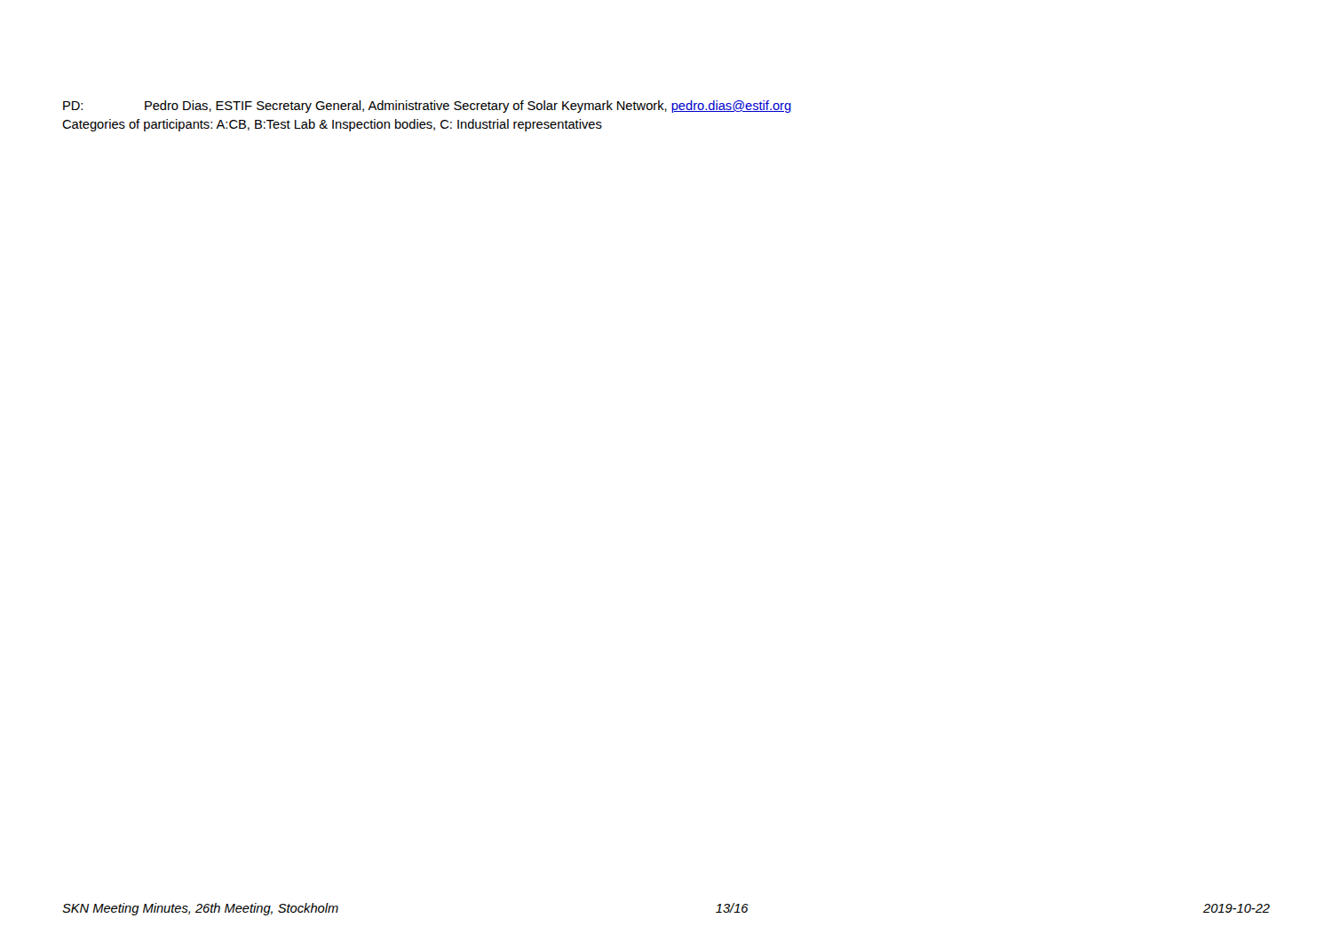PD: Pedro Dias, ESTIF Secretary General, Administrative Secretary of Solar Keymark Network, pedro.dias@estif.org
Categories of participants: A:CB, B:Test Lab & Inspection bodies, C: Industrial representatives
SKN Meeting Minutes, 26th Meeting, Stockholm
13/16
2019-10-22